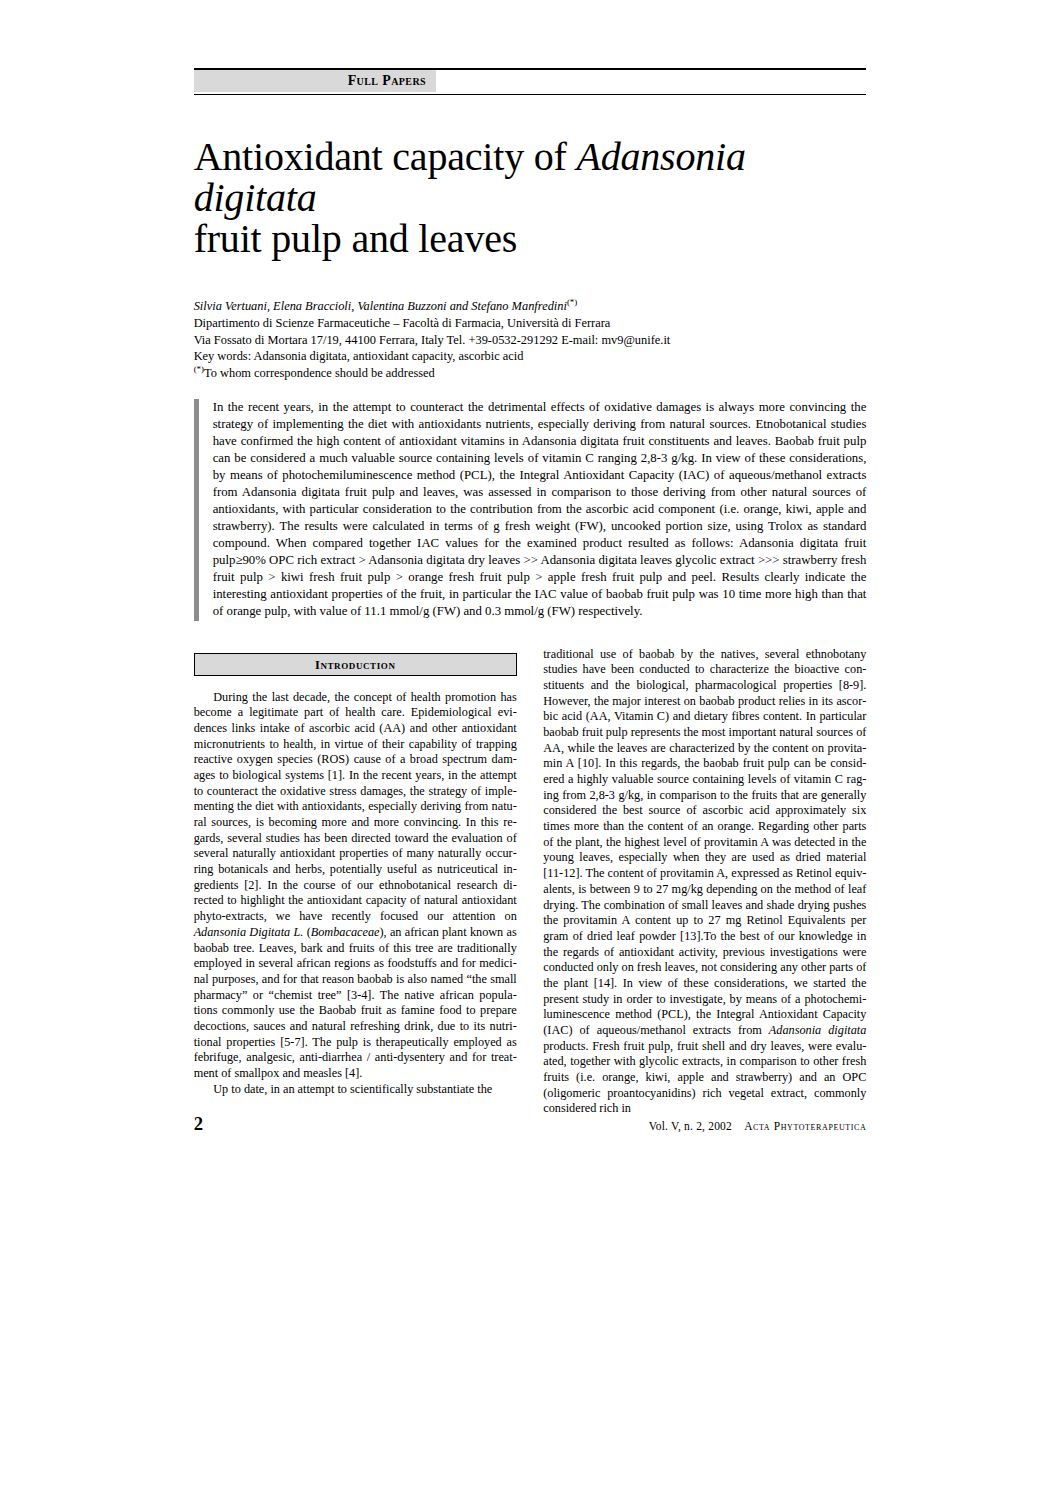Full Papers
Antioxidant capacity of Adansonia digitata
fruit pulp and leaves
Silvia Vertuani, Elena Braccioli, Valentina Buzzoni and Stefano Manfredini(*)
Dipartimento di Scienze Farmaceutiche – Facoltà di Farmacia, Università di Ferrara
Via Fossato di Mortara 17/19, 44100 Ferrara, Italy Tel. +39-0532-291292 E-mail: mv9@unife.it
Key words: Adansonia digitata, antioxidant capacity, ascorbic acid
(*)To whom correspondence should be addressed
In the recent years, in the attempt to counteract the detrimental effects of oxidative damages is always more convincing the strategy of implementing the diet with antioxidants nutrients, especially deriving from natural sources. Etnobotanical studies have confirmed the high content of antioxidant vitamins in Adansonia digitata fruit constituents and leaves. Baobab fruit pulp can be considered a much valuable source containing levels of vitamin C ranging 2,8-3 g/kg. In view of these considerations, by means of photochemiluminescence method (PCL), the Integral Antioxidant Capacity (IAC) of aqueous/methanol extracts from Adansonia digitata fruit pulp and leaves, was assessed in comparison to those deriving from other natural sources of antioxidants, with particular consideration to the contribution from the ascorbic acid component (i.e. orange, kiwi, apple and strawberry). The results were calculated in terms of g fresh weight (FW), uncooked portion size, using Trolox as standard compound. When compared together IAC values for the examined product resulted as follows: Adansonia digitata fruit pulp≥90% OPC rich extract > Adansonia digitata dry leaves >> Adansonia digitata leaves glycolic extract >>> strawberry fresh fruit pulp > kiwi fresh fruit pulp > orange fresh fruit pulp > apple fresh fruit pulp and peel. Results clearly indicate the interesting antioxidant properties of the fruit, in particular the IAC value of baobab fruit pulp was 10 time more high than that of orange pulp, with value of 11.1 mmol/g (FW) and 0.3 mmol/g (FW) respectively.
Introduction
During the last decade, the concept of health promotion has become a legitimate part of health care. Epidemiological evidences links intake of ascorbic acid (AA) and other antioxidant micronutrients to health, in virtue of their capability of trapping reactive oxygen species (ROS) cause of a broad spectrum damages to biological systems [1]. In the recent years, in the attempt to counteract the oxidative stress damages, the strategy of implementing the diet with antioxidants, especially deriving from natural sources, is becoming more and more convincing. In this regards, several studies has been directed toward the evaluation of several naturally antioxidant properties of many naturally occurring botanicals and herbs, potentially useful as nutriceutical ingredients [2]. In the course of our ethnobotanical research directed to highlight the antioxidant capacity of natural antioxidant phyto-extracts, we have recently focused our attention on Adansonia Digitata L. (Bombacaceae), an african plant known as baobab tree. Leaves, bark and fruits of this tree are traditionally employed in several african regions as foodstuffs and for medicinal purposes, and for that reason baobab is also named “the small pharmacy” or “chemist tree” [3-4]. The native african populations commonly use the Baobab fruit as famine food to prepare decoctions, sauces and natural refreshing drink, due to its nutritional properties [5-7]. The pulp is therapeutically employed as febrifuge, analgesic, anti-diarrhea / anti-dysentery and for treatment of smallpox and measles [4].
Up to date, in an attempt to scientifically substantiate the
traditional use of baobab by the natives, several ethnobotany studies have been conducted to characterize the bioactive constituents and the biological, pharmacological properties [8-9]. However, the major interest on baobab product relies in its ascorbic acid (AA, Vitamin C) and dietary fibres content. In particular baobab fruit pulp represents the most important natural sources of AA, while the leaves are characterized by the content on provitamin A [10]. In this regards, the baobab fruit pulp can be considered a highly valuable source containing levels of vitamin C raging from 2,8-3 g/kg, in comparison to the fruits that are generally considered the best source of ascorbic acid approximately six times more than the content of an orange. Regarding other parts of the plant, the highest level of provitamin A was detected in the young leaves, especially when they are used as dried material [11-12]. The content of provitamin A, expressed as Retinol equivalents, is between 9 to 27 mg/kg depending on the method of leaf drying. The combination of small leaves and shade drying pushes the provitamin A content up to 27 mg Retinol Equivalents per gram of dried leaf powder [13].To the best of our knowledge in the regards of antioxidant activity, previous investigations were conducted only on fresh leaves, not considering any other parts of the plant [14]. In view of these considerations, we started the present study in order to investigate, by means of a photochemiluminescence method (PCL), the Integral Antioxidant Capacity (IAC) of aqueous/methanol extracts from Adansonia digitata products. Fresh fruit pulp, fruit shell and dry leaves, were evaluated, together with glycolic extracts, in comparison to other fresh fruits (i.e. orange, kiwi, apple and strawberry) and an OPC (oligomeric proantocyanidins) rich vegetal extract, commonly considered rich in
2
Vol. V, n. 2, 2002 Acta Phytoterapeutica